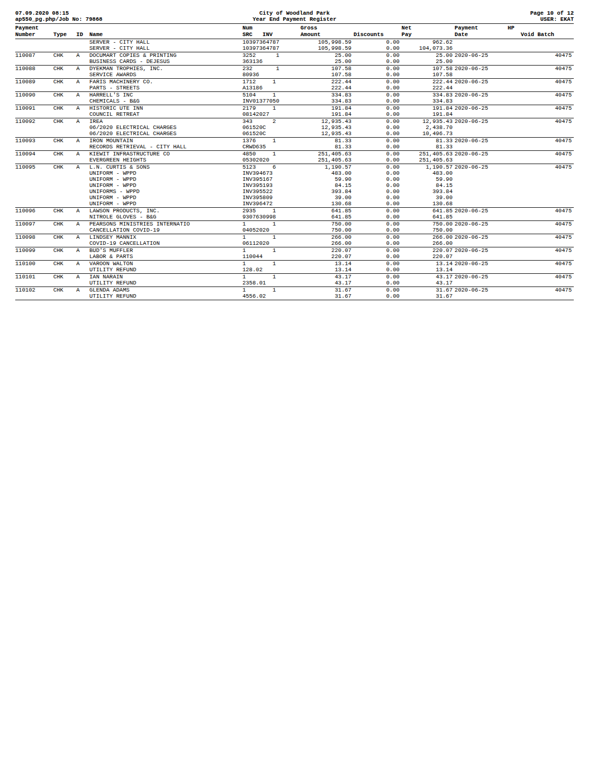| 07.09.2020 08:15 | City of Woodland Park | Page 10 of 12 |
| ap550_pg.php/Job No: 79868 | Year End Payment Register | USER: EKAT |
| Payment | | | | Num | Gross | | Net | Payment | HP | |
| --- | --- | --- | --- | --- | --- | --- | --- | --- | --- | --- |
| Number | Type | ID | Name | SRC INV | Amount | Discounts | Pay | Date | | Void Batch |
| | | | SERVER - CITY HALL | 10397364787 | 105,998.59 | 0.00 | 962.62 | | | |
| | | | SERVER - CITY HALL | 10397364787 | 105,998.59 | 0.00 | 104,073.36 | | | |
| 110087 | CHK | A | DOCUMART COPIES & PRINTING | 3252 1 | 25.00 | 0.00 | 25.00 | 2020-06-25 | | 40475 |
| | | | BUSINESS CARDS - DEJESUS | 363136 | 25.00 | 0.00 | 25.00 | | | |
| 110088 | CHK | A | DYEKMAN TROPHIES, INC. | 232 1 | 107.58 | 0.00 | 107.58 | 2020-06-25 | | 40475 |
| | | | SERVICE AWARDS | 80936 | 107.58 | 0.00 | 107.58 | | | |
| 110089 | CHK | A | FARIS MACHINERY CO. | 1712 1 | 222.44 | 0.00 | 222.44 | 2020-06-25 | | 40475 |
| | | | PARTS - STREETS | A13186 | 222.44 | 0.00 | 222.44 | | | |
| 110090 | CHK | A | HARRELL'S INC | 5104 1 | 334.83 | 0.00 | 334.83 | 2020-06-25 | | 40475 |
| | | | CHEMICALS - B&G | INV01377050 | 334.83 | 0.00 | 334.83 | | | |
| 110091 | CHK | A | HISTORIC UTE INN | 2179 1 | 191.84 | 0.00 | 191.84 | 2020-06-25 | | 40475 |
| | | | COUNCIL RETREAT | 08142027 | 191.84 | 0.00 | 191.84 | | | |
| 110092 | CHK | A | IREA | 343 2 | 12,935.43 | 0.00 | 12,935.43 | 2020-06-25 | | 40475 |
| | | | 06/2020 ELECTRICAL CHARGES | 061520C | 12,935.43 | 0.00 | 2,438.70 | | | |
| | | | 06/2020 ELECTRICAL CHARGES | 061520C | 12,935.43 | 0.00 | 10,496.73 | | | |
| 110093 | CHK | A | IRON MOUNTAIN | 1376 1 | 81.33 | 0.00 | 81.33 | 2020-06-25 | | 40475 |
| | | | RECORDS RETRIEVAL - CITY HALL | CRWD635 | 81.33 | 0.00 | 81.33 | | | |
| 110094 | CHK | A | KIEWIT INFRASTRUCTURE CO | 4850 1 | 251,405.63 | 0.00 | 251,405.63 | 2020-06-25 | | 40475 |
| | | | EVERGREEN HEIGHTS | 05302020 | 251,405.63 | 0.00 | 251,405.63 | | | |
| 110095 | CHK | A | L.N. CURTIS & SONS | 5123 6 | 1,190.57 | 0.00 | 1,190.57 | 2020-06-25 | | 40475 |
| | | | UNIFORM - WPPD | INV394673 | 483.00 | 0.00 | 483.00 | | | |
| | | | UNIFORM - WPPD | INV395167 | 59.90 | 0.00 | 59.90 | | | |
| | | | UNIFORM - WPPD | INV395193 | 84.15 | 0.00 | 84.15 | | | |
| | | | UNIFORMS - WPPD | INV395522 | 393.84 | 0.00 | 393.84 | | | |
| | | | UNIFORM - WPPD | INV395809 | 39.00 | 0.00 | 39.00 | | | |
| | | | UNIFORM - WPPD | INV396472 | 130.68 | 0.00 | 130.68 | | | |
| 110096 | CHK | A | LAWSON PRODUCTS, INC. | 2935 1 | 641.85 | 0.00 | 641.85 | 2020-06-25 | | 40475 |
| | | | NITROLE GLOVES - B&G | 9307630998 | 641.85 | 0.00 | 641.85 | | | |
| 110097 | CHK | A | PEARSONS MINISTRIES INTERNATIO | 1 1 | 750.00 | 0.00 | 750.00 | 2020-06-25 | | 40475 |
| | | | CANCELLATION COVID-19 | 04052020 | 750.00 | 0.00 | 750.00 | | | |
| 110098 | CHK | A | LINDSEY MANNIX | 1 1 | 266.00 | 0.00 | 266.00 | 2020-06-25 | | 40475 |
| | | | COVID-19 CANCELLATION | 06112020 | 266.00 | 0.00 | 266.00 | | | |
| 110099 | CHK | A | BUD'S MUFFLER | 1 1 | 220.07 | 0.00 | 220.07 | 2020-06-25 | | 40475 |
| | | | LABOR & PARTS | 110044 | 220.07 | 0.00 | 220.07 | | | |
| 110100 | CHK | A | VAROON WALTON | 1 1 | 13.14 | 0.00 | 13.14 | 2020-06-25 | | 40475 |
| | | | UTILITY REFUND | 128.02 | 13.14 | 0.00 | 13.14 | | | |
| 110101 | CHK | A | IAN NARAIN | 1 1 | 43.17 | 0.00 | 43.17 | 2020-06-25 | | 40475 |
| | | | UTILITY REFUND | 2358.01 | 43.17 | 0.00 | 43.17 | | | |
| 110102 | CHK | A | GLENDA ADAMS | 1 1 | 31.67 | 0.00 | 31.67 | 2020-06-25 | | 40475 |
| | | | UTILITY REFUND | 4556.02 | 31.67 | 0.00 | 31.67 | | | |